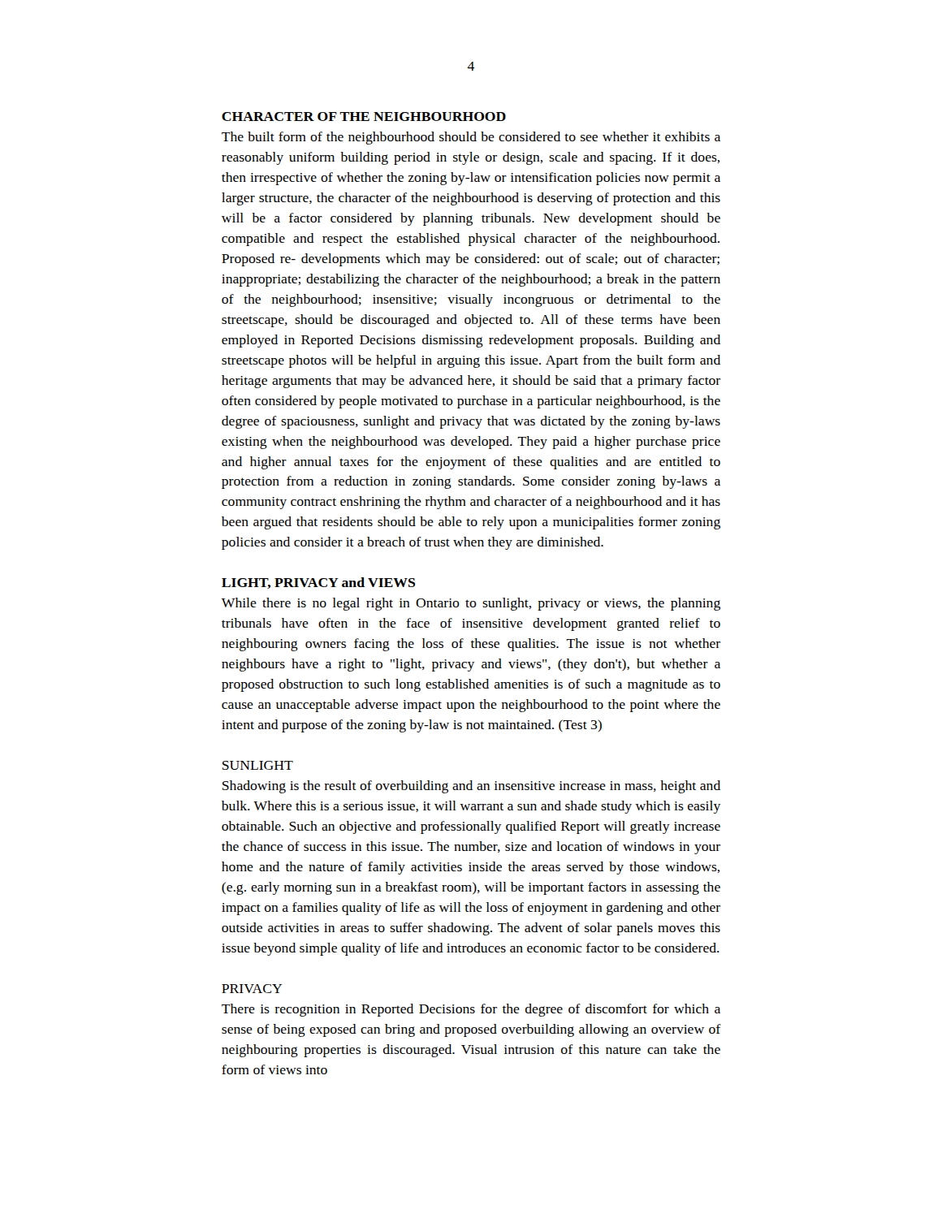4
CHARACTER OF THE NEIGHBOURHOOD
The built form of the neighbourhood should be considered to see whether it exhibits a reasonably uniform building period in style or design, scale and spacing. If it does, then irrespective of whether the zoning by-law or intensification policies now permit a larger structure, the character of the neighbourhood is deserving of protection and this will be a factor considered by planning tribunals. New development should be compatible and respect the established physical character of the neighbourhood. Proposed re- developments which may be considered: out of scale; out of character; inappropriate; destabilizing the character of the neighbourhood; a break in the pattern of the neighbourhood; insensitive; visually incongruous or detrimental to the streetscape, should be discouraged and objected to. All of these terms have been employed in Reported Decisions dismissing redevelopment proposals. Building and streetscape photos will be helpful in arguing this issue. Apart from the built form and heritage arguments that may be advanced here, it should be said that a primary factor often considered by people motivated to purchase in a particular neighbourhood, is the degree of spaciousness, sunlight and privacy that was dictated by the zoning by-laws existing when the neighbourhood was developed. They paid a higher purchase price and higher annual taxes for the enjoyment of these qualities and are entitled to protection from a reduction in zoning standards. Some consider zoning by-laws a community contract enshrining the rhythm and character of a neighbourhood and it has been argued that residents should be able to rely upon a municipalities former zoning policies and consider it a breach of trust when they are diminished.
LIGHT, PRIVACY and VIEWS
While there is no legal right in Ontario to sunlight, privacy or views, the planning tribunals have often in the face of insensitive development granted relief to neighbouring owners facing the loss of these qualities. The issue is not whether neighbours have a right to "light, privacy and views", (they don't), but whether a proposed obstruction to such long established amenities is of such a magnitude as to cause an unacceptable adverse impact upon the neighbourhood to the point where the intent and purpose of the zoning by-law is not maintained. (Test 3)
SUNLIGHT
Shadowing is the result of overbuilding and an insensitive increase in mass, height and bulk. Where this is a serious issue, it will warrant a sun and shade study which is easily obtainable. Such an objective and professionally qualified Report will greatly increase the chance of success in this issue. The number, size and location of windows in your home and the nature of family activities inside the areas served by those windows, (e.g. early morning sun in a breakfast room), will be important factors in assessing the impact on a families quality of life as will the loss of enjoyment in gardening and other outside activities in areas to suffer shadowing. The advent of solar panels moves this issue beyond simple quality of life and introduces an economic factor to be considered.
PRIVACY
There is recognition in Reported Decisions for the degree of discomfort for which a sense of being exposed can bring and proposed overbuilding allowing an overview of neighbouring properties is discouraged. Visual intrusion of this nature can take the form of views into